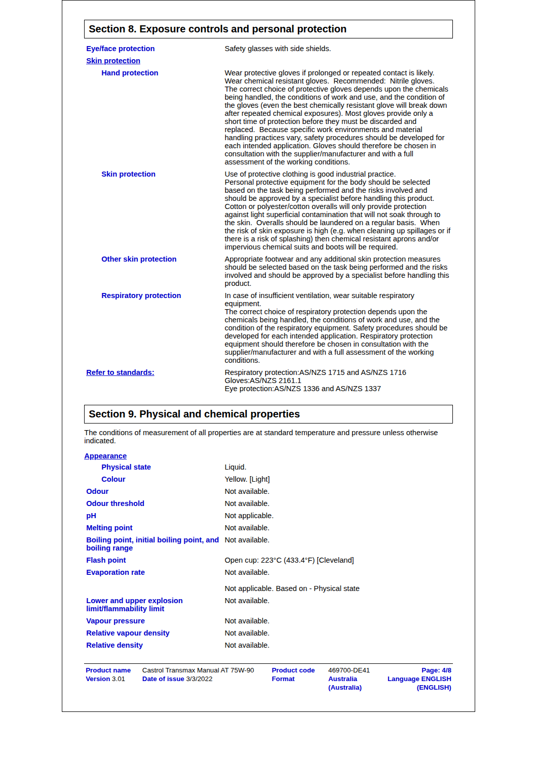Section 8. Exposure controls and personal protection
| Eye/face protection | Safety glasses with side shields. |
| Skin protection | |
| Hand protection | Wear protective gloves if prolonged or repeated contact is likely. Wear chemical resistant gloves. Recommended: Nitrile gloves. The correct choice of protective gloves depends upon the chemicals being handled, the conditions of work and use, and the condition of the gloves (even the best chemically resistant glove will break down after repeated chemical exposures). Most gloves provide only a short time of protection before they must be discarded and replaced. Because specific work environments and material handling practices vary, safety procedures should be developed for each intended application. Gloves should therefore be chosen in consultation with the supplier/manufacturer and with a full assessment of the working conditions. |
| Skin protection | Use of protective clothing is good industrial practice. Personal protective equipment for the body should be selected based on the task being performed and the risks involved and should be approved by a specialist before handling this product. Cotton or polyester/cotton overalls will only provide protection against light superficial contamination that will not soak through to the skin. Overalls should be laundered on a regular basis. When the risk of skin exposure is high (e.g. when cleaning up spillages or if there is a risk of splashing) then chemical resistant aprons and/or impervious chemical suits and boots will be required. |
| Other skin protection | Appropriate footwear and any additional skin protection measures should be selected based on the task being performed and the risks involved and should be approved by a specialist before handling this product. |
| Respiratory protection | In case of insufficient ventilation, wear suitable respiratory equipment. The correct choice of respiratory protection depends upon the chemicals being handled, the conditions of work and use, and the condition of the respiratory equipment. Safety procedures should be developed for each intended application. Respiratory protection equipment should therefore be chosen in consultation with the supplier/manufacturer and with a full assessment of the working conditions. |
| Refer to standards: | Respiratory protection:AS/NZS 1715 and AS/NZS 1716 Gloves:AS/NZS 2161.1 Eye protection:AS/NZS 1336 and AS/NZS 1337 |
Section 9. Physical and chemical properties
The conditions of measurement of all properties are at standard temperature and pressure unless otherwise indicated.
Appearance
| Physical state | Liquid. |
| Colour | Yellow. [Light] |
| Odour | Not available. |
| Odour threshold | Not available. |
| pH | Not applicable. |
| Melting point | Not available. |
| Boiling point, initial boiling point, and boiling range | Not available. |
| Flash point | Open cup: 223°C (433.4°F) [Cleveland] |
| Evaporation rate | Not available. Not applicable. Based on - Physical state |
| Lower and upper explosion limit/flammability limit | Not available. |
| Vapour pressure | Not available. |
| Relative vapour density | Not available. |
| Relative density | Not available. |
| Product name | Castrol Transmax Manual AT 75W-90 | Product code | 469700-DE41 | Page: 4/8 |
| Version 3.01 | Date of issue 3/3/2022 | Format | Australia | Language ENGLISH |
| | | | (Australia) | (ENGLISH) |